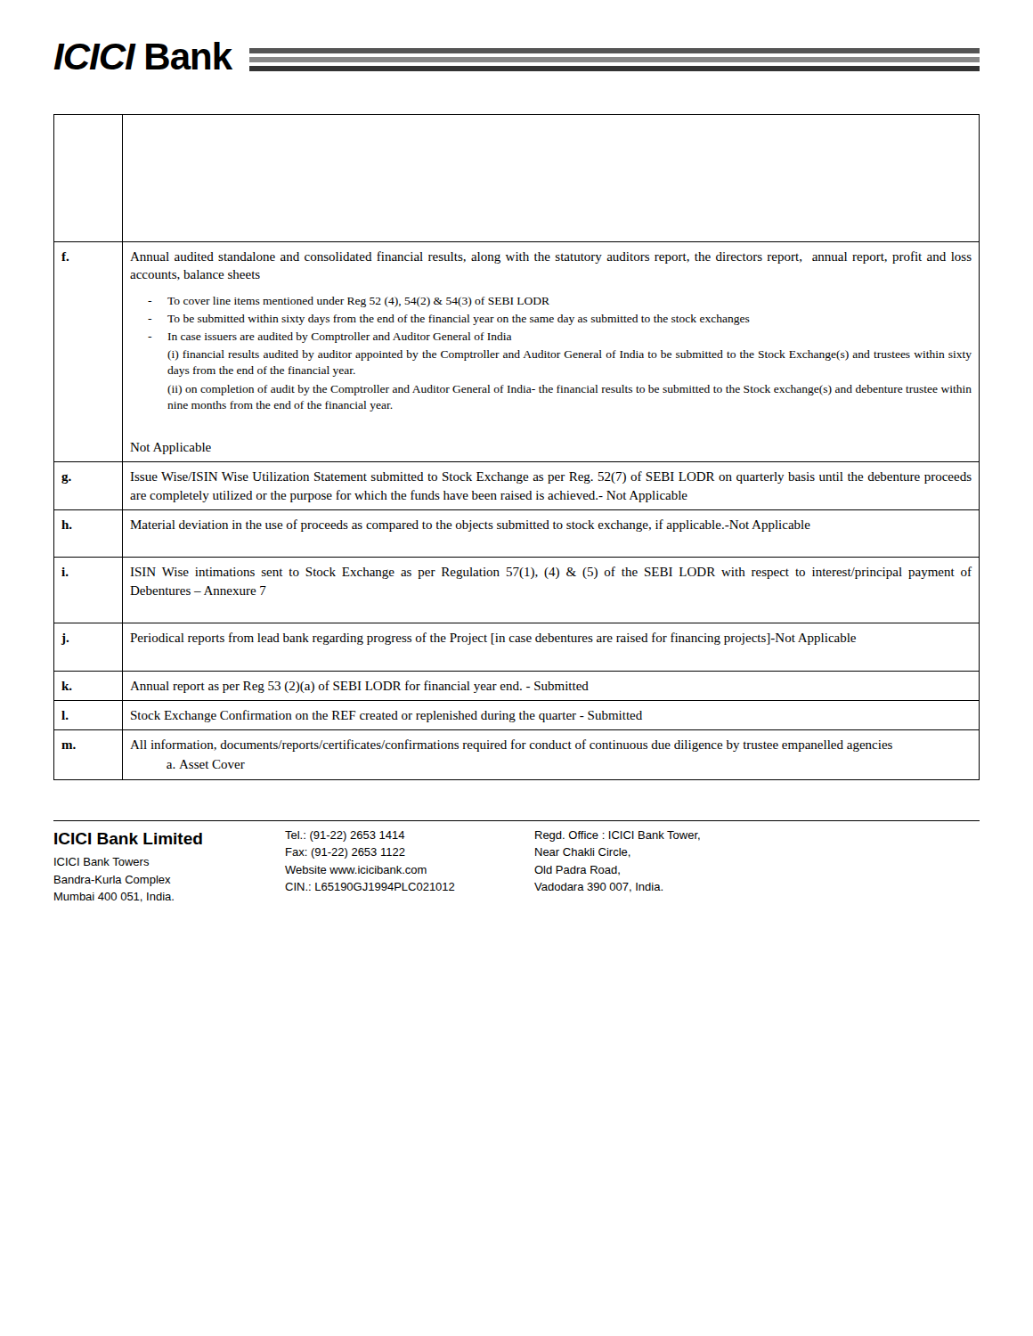ICICI Bank
| f. | Annual audited standalone and consolidated financial results, along with the statutory auditors report, the directors report, annual report, profit and loss accounts, balance sheets To cover line items mentioned under Reg 52 (4), 54(2) & 54(3) of SEBI LODR To be submitted within sixty days from the end of the financial year on the same day as submitted to the stock exchanges In case issuers are audited by Comptroller and Auditor General of India (i) financial results audited by auditor appointed by the Comptroller and Auditor General of India to be submitted to the Stock Exchange(s) and trustees within sixty days from the end of the financial year. (ii) on completion of audit by the Comptroller and Auditor General of India- the financial results to be submitted to the Stock exchange(s) and debenture trustee within nine months from the end of the financial year. Not Applicable |
| g. | Issue Wise/ISIN Wise Utilization Statement submitted to Stock Exchange as per Reg. 52(7) of SEBI LODR on quarterly basis until the debenture proceeds are completely utilized or the purpose for which the funds have been raised is achieved.- Not Applicable |
| h. | Material deviation in the use of proceeds as compared to the objects submitted to stock exchange, if applicable.-Not Applicable |
| i. | ISIN Wise intimations sent to Stock Exchange as per Regulation 57(1), (4) & (5) of the SEBI LODR with respect to interest/principal payment of Debentures – Annexure 7 |
| j. | Periodical reports from lead bank regarding progress of the Project [in case debentures are raised for financing projects]-Not Applicable |
| k. | Annual report as per Reg 53 (2)(a) of SEBI LODR for financial year end. - Submitted |
| l. | Stock Exchange Confirmation on the REF created or replenished during the quarter - Submitted |
| m. | All information, documents/reports/certificates/confirmations required for conduct of continuous due diligence by trustee empanelled agencies Asset Cover |
ICICI Bank Limited
ICICI Bank Towers
Bandra-Kurla Complex
Mumbai 400 051, India.
Tel.: (91-22) 2653 1414
Fax: (91-22) 2653 1122
Website www.icicibank.com
CIN.: L65190GJ1994PLC021012
Regd. Office : ICICI Bank Tower,
Near Chakli Circle,
Old Padra Road,
Vadodara 390 007, India.